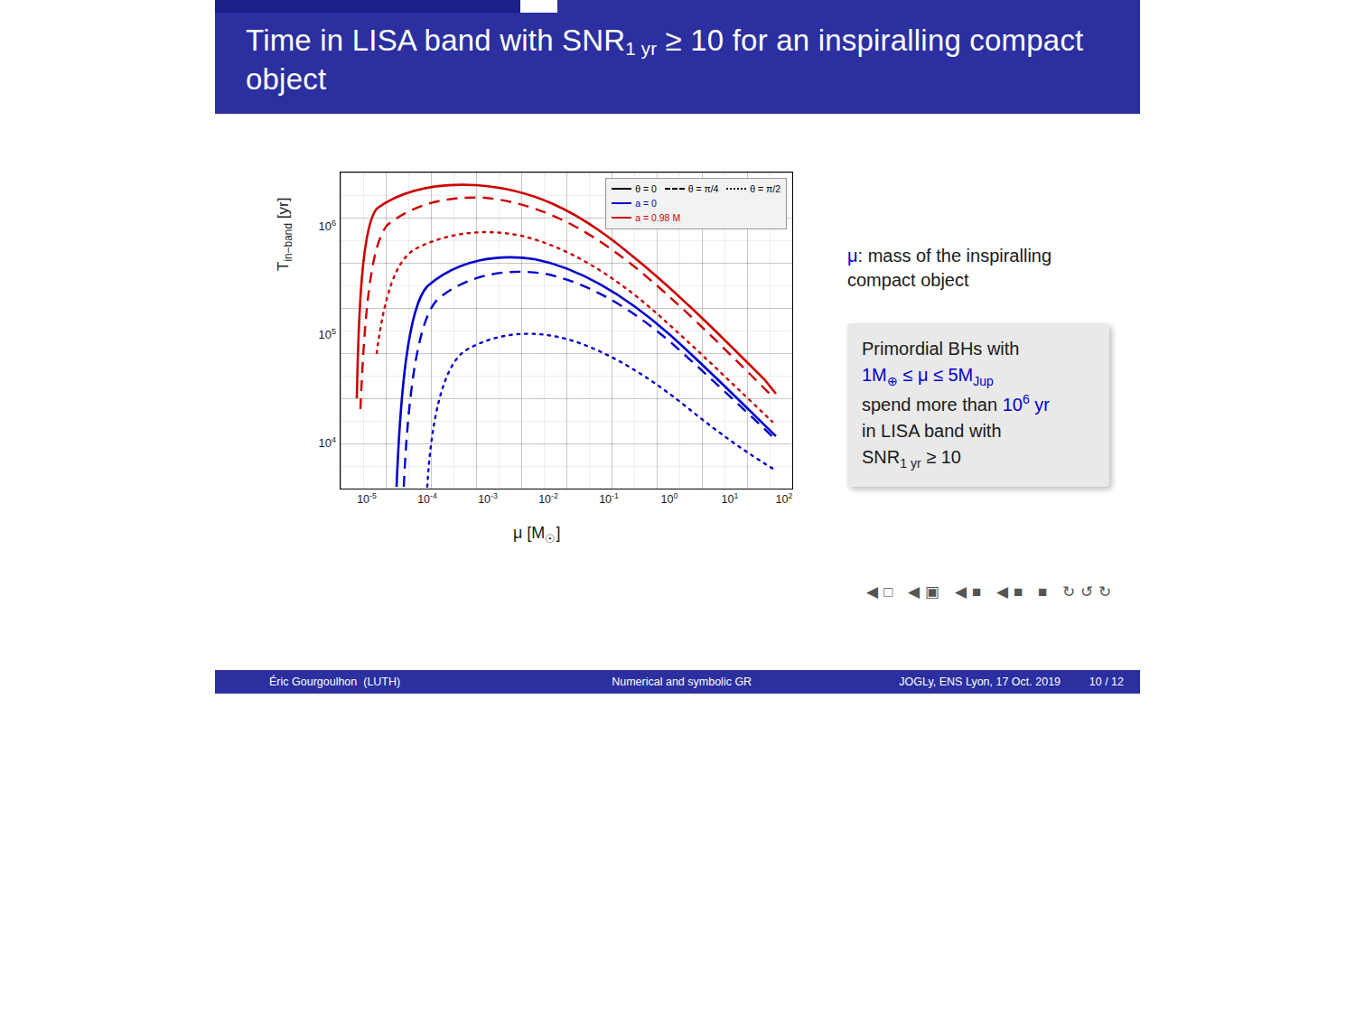Time in LISA band with SNR1 yr ≥ 10 for an inspiralling compact object
106
105
104
Tin−band [yr]
θ = 0 θ = π/4 θ = π/2
a = 0
a = 0.98 M
10-5
10-4
10-3
10-2
10-1
100
101
102
μ [M☉]
μ: mass of the inspiralling compact object
Primordial BHs with
1M⊕ ≤ μ ≤ 5MJup
spend more than 106 yr
in LISA band with
SNR1 yr ≥ 10
[Gourgoulhon, Le Tiec, Vincent & Warburton, A&A 627, A92 (2019)]
◀□ ◀▣ ◀■ ◀■ ■ ↻↺↻
Éric Gourgoulhon (LUTH)
Numerical and symbolic GR
JOGLy, ENS Lyon, 17 Oct. 2019
10 / 12